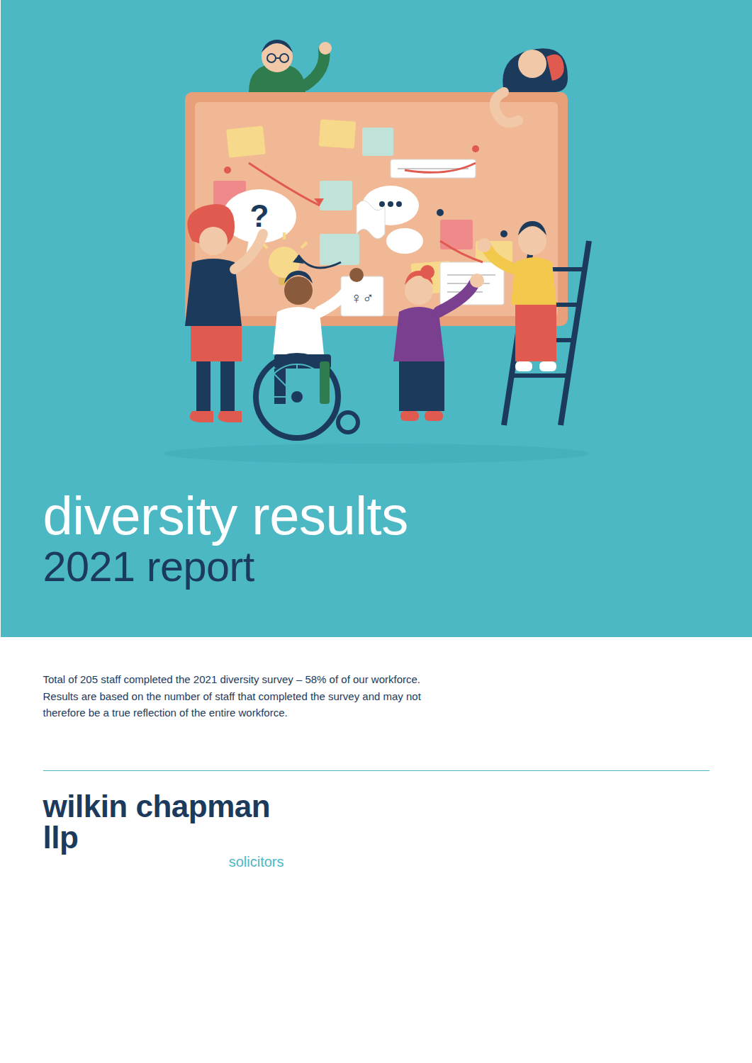Colleagues collaborating around a pinboard ? ♀♂
diversity results 2021 report
Total of 205 staff completed the 2021 diversity survey – 58% of of our workforce. Results are based on the number of staff that completed the survey and may not therefore be a true reflection of the entire workforce.
wilkin chapman llp solicitors